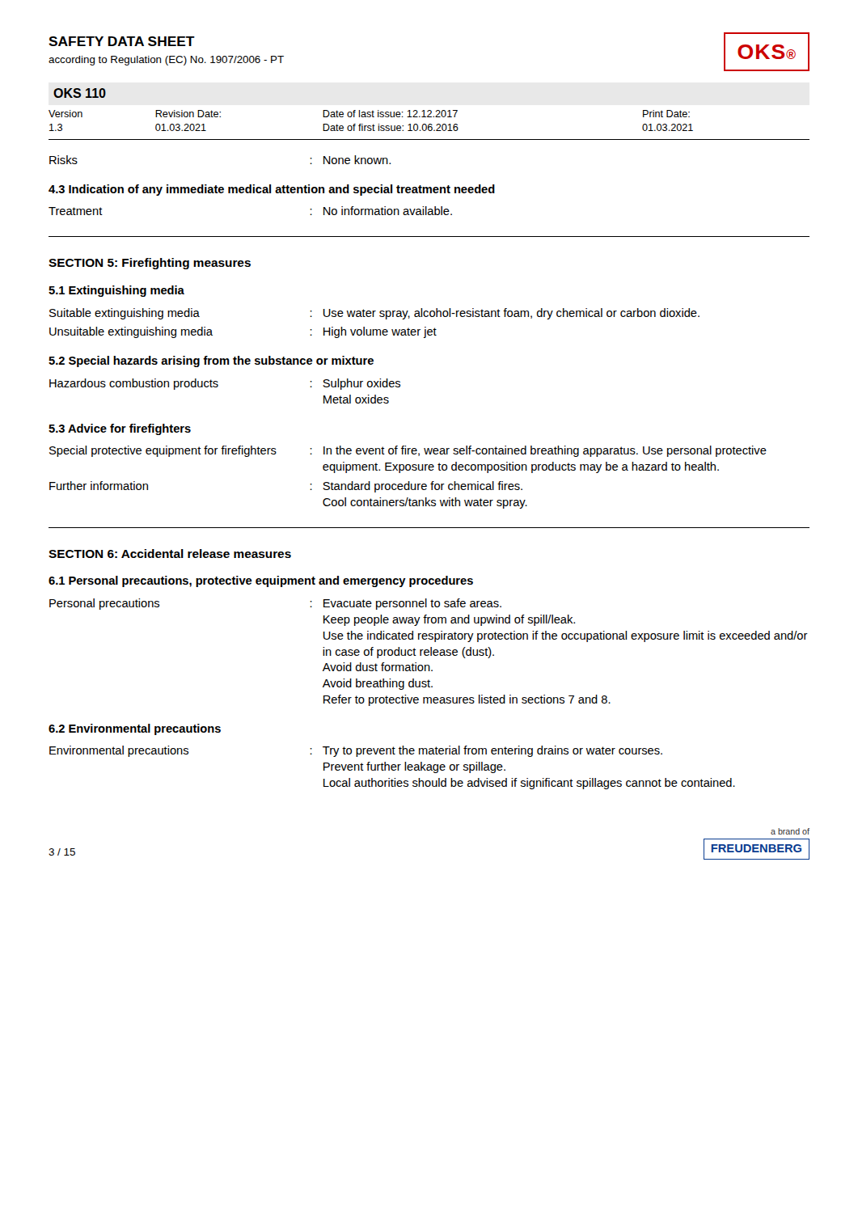SAFETY DATA SHEET
according to Regulation (EC) No. 1907/2006 - PT
OKS®
OKS 110
| Version 1.3 | Revision Date: 01.03.2021 | Date of last issue: 12.12.2017 Date of first issue: 10.06.2016 | Print Date: 01.03.2021 |
| Risks | : | None known. |
4.3 Indication of any immediate medical attention and special treatment needed
| Treatment | : | No information available. |
SECTION 5: Firefighting measures
5.1 Extinguishing media
| Suitable extinguishing media | : | Use water spray, alcohol-resistant foam, dry chemical or carbon dioxide. |
| Unsuitable extinguishing media | : | High volume water jet |
5.2 Special hazards arising from the substance or mixture
| Hazardous combustion products | : | Sulphur oxides Metal oxides |
5.3 Advice for firefighters
| Special protective equipment for firefighters | : | In the event of fire, wear self-contained breathing apparatus. Use personal protective equipment. Exposure to decomposition products may be a hazard to health. |
| Further information | : | Standard procedure for chemical fires. Cool containers/tanks with water spray. |
SECTION 6: Accidental release measures
6.1 Personal precautions, protective equipment and emergency procedures
| Personal precautions | : | Evacuate personnel to safe areas. Keep people away from and upwind of spill/leak. Use the indicated respiratory protection if the occupational exposure limit is exceeded and/or in case of product release (dust). Avoid dust formation. Avoid breathing dust. Refer to protective measures listed in sections 7 and 8. |
6.2 Environmental precautions
| Environmental precautions | : | Try to prevent the material from entering drains or water courses. Prevent further leakage or spillage. Local authorities should be advised if significant spillages cannot be contained. |
3 / 15
a brand of
FREUDENBERG